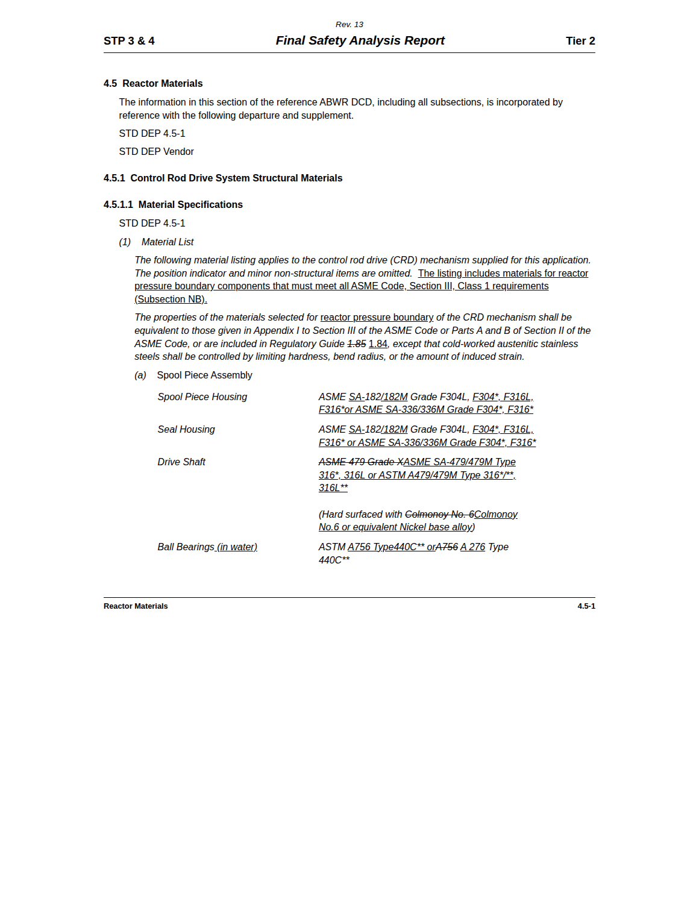Rev. 13
STP 3 & 4
Final Safety Analysis Report
Tier 2
4.5 Reactor Materials
The information in this section of the reference ABWR DCD, including all subsections, is incorporated by reference with the following departure and supplement.
STD DEP 4.5-1
STD DEP Vendor
4.5.1 Control Rod Drive System Structural Materials
4.5.1.1 Material Specifications
STD DEP 4.5-1
(1) Material List
The following material listing applies to the control rod drive (CRD) mechanism supplied for this application. The position indicator and minor non-structural items are omitted. The listing includes materials for reactor pressure boundary components that must meet all ASME Code, Section III, Class 1 requirements (Subsection NB).
The properties of the materials selected for reactor pressure boundary of the CRD mechanism shall be equivalent to those given in Appendix I to Section III of the ASME Code or Parts A and B of Section II of the ASME Code, or are included in Regulatory Guide 1.85 1.84, except that cold-worked austenitic stainless steels shall be controlled by limiting hardness, bend radius, or the amount of induced strain.
(a) Spool Piece Assembly
| Spool Piece Housing | ASME SA- 182 /182M Grade F304L, F304*, F316L, F316*or ASME SA-336/336M Grade F304*, F316* |
| Seal Housing | ASME SA- 182 /182M Grade F304L, F304*, F316L, F316* or ASME SA-336/336M Grade F304*, F316* |
| Drive Shaft | ASME 479 Grade X ASME SA-479/479M Type 316*, 316L or ASTM A479/479M Type 316*/**, 316L** (Hard surfaced with Colmonoy No. 6 Colmonoy No.6 or equivalent Nickel base alloy ) |
| Ball Bearings (in water) | ASTM A756 Type440C** or A756 A 276 Type 440C** |
Reactor Materials
4.5-1